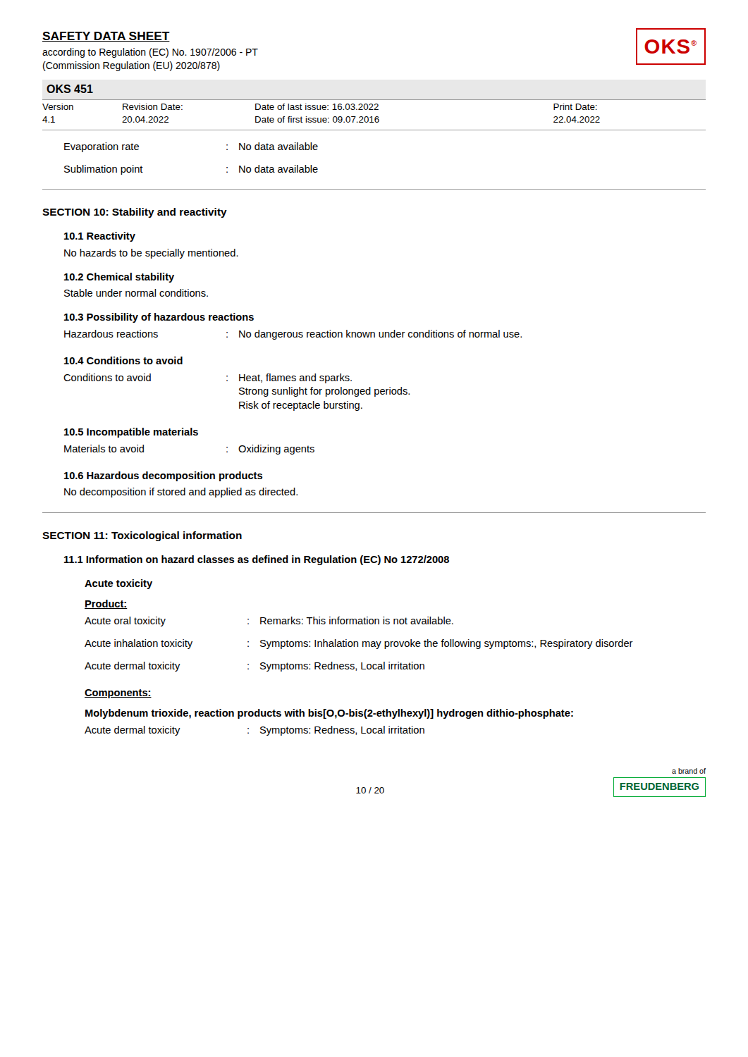SAFETY DATA SHEET
according to Regulation (EC) No. 1907/2006 - PT
(Commission Regulation (EU) 2020/878)
OKS®
OKS 451
| Version 4.1 | Revision Date: 20.04.2022 | Date of last issue: 16.03.2022 Date of first issue: 09.07.2016 | Print Date: 22.04.2022 |
Evaporation rate
:
No data available
Sublimation point
:
No data available
SECTION 10: Stability and reactivity
10.1 Reactivity
No hazards to be specially mentioned.
10.2 Chemical stability
Stable under normal conditions.
10.3 Possibility of hazardous reactions
Hazardous reactions
:
No dangerous reaction known under conditions of normal use.
10.4 Conditions to avoid
Conditions to avoid
:
Heat, flames and sparks.
Strong sunlight for prolonged periods.
Risk of receptacle bursting.
10.5 Incompatible materials
Materials to avoid
:
Oxidizing agents
10.6 Hazardous decomposition products
No decomposition if stored and applied as directed.
SECTION 11: Toxicological information
11.1 Information on hazard classes as defined in Regulation (EC) No 1272/2008
Acute toxicity
Product:
Acute oral toxicity
:
Remarks: This information is not available.
Acute inhalation toxicity
:
Symptoms: Inhalation may provoke the following symptoms:, Respiratory disorder
Acute dermal toxicity
:
Symptoms: Redness, Local irritation
Components:
Molybdenum trioxide, reaction products with bis[O,O-bis(2-ethylhexyl)] hydrogen dithio-phosphate:
Acute dermal toxicity
:
Symptoms: Redness, Local irritation
10 / 20
a brand of
FREUDENBERG